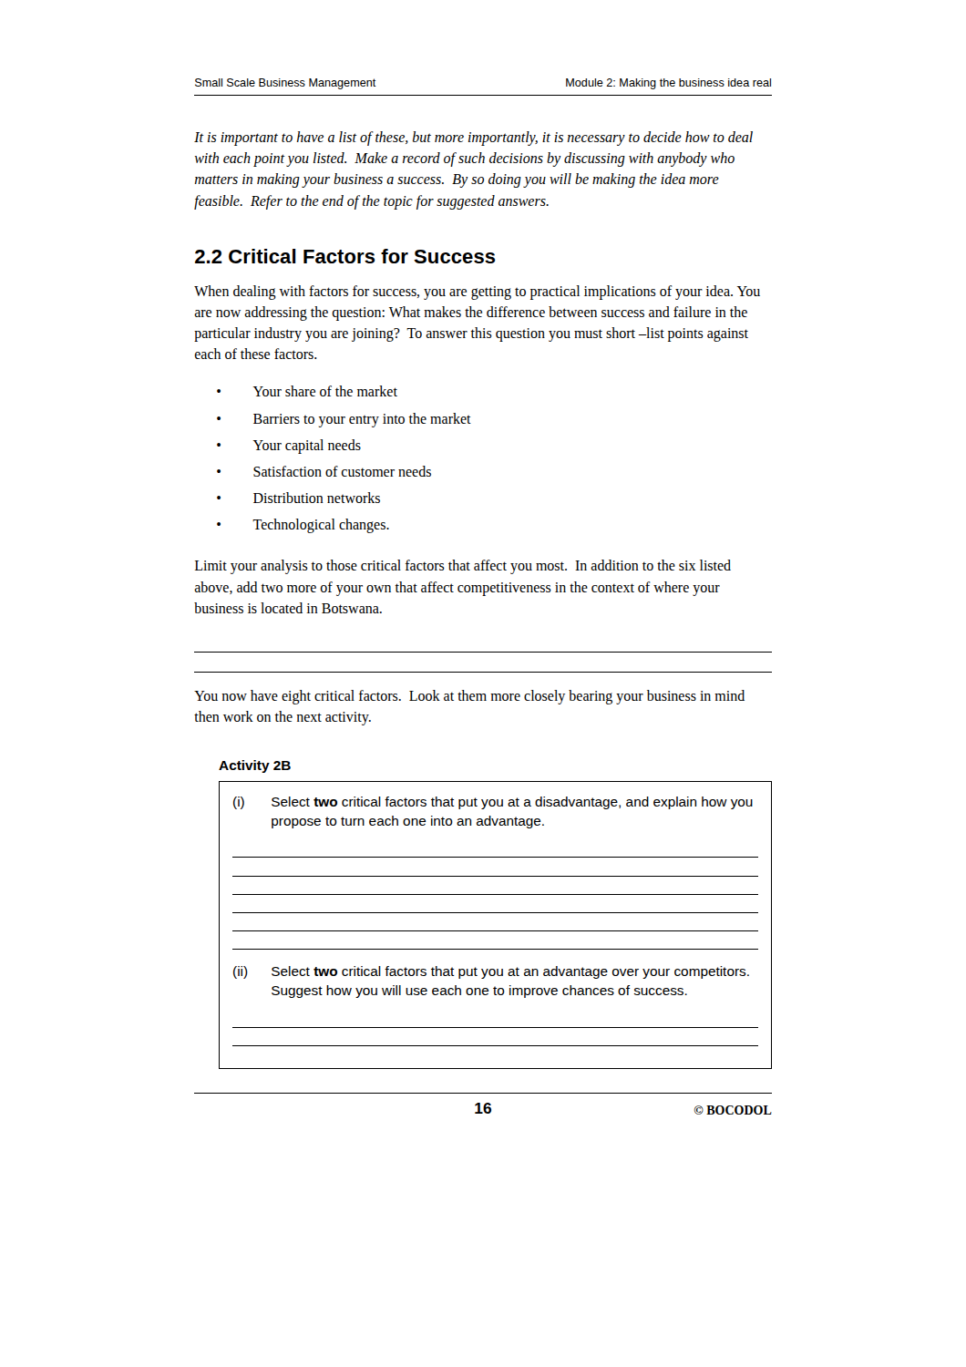Small Scale Business Management
Module 2: Making the business idea real
It is important to have a list of these, but more importantly, it is necessary to decide how to deal with each point you listed. Make a record of such decisions by discussing with anybody who matters in making your business a success. By so doing you will be making the idea more feasible. Refer to the end of the topic for suggested answers.
2.2 Critical Factors for Success
When dealing with factors for success, you are getting to practical implications of your idea. You are now addressing the question: What makes the difference between success and failure in the particular industry you are joining? To answer this question you must short –list points against each of these factors.
Your share of the market
Barriers to your entry into the market
Your capital needs
Satisfaction of customer needs
Distribution networks
Technological changes.
Limit your analysis to those critical factors that affect you most. In addition to the six listed above, add two more of your own that affect competitiveness in the context of where your business is located in Botswana.
You now have eight critical factors. Look at them more closely bearing your business in mind then work on the next activity.
Activity 2B
(i)
Select two critical factors that put you at a disadvantage, and explain how you propose to turn each one into an advantage.
(ii)
Select two critical factors that put you at an advantage over your competitors. Suggest how you will use each one to improve chances of success.
16
© BOCODOL